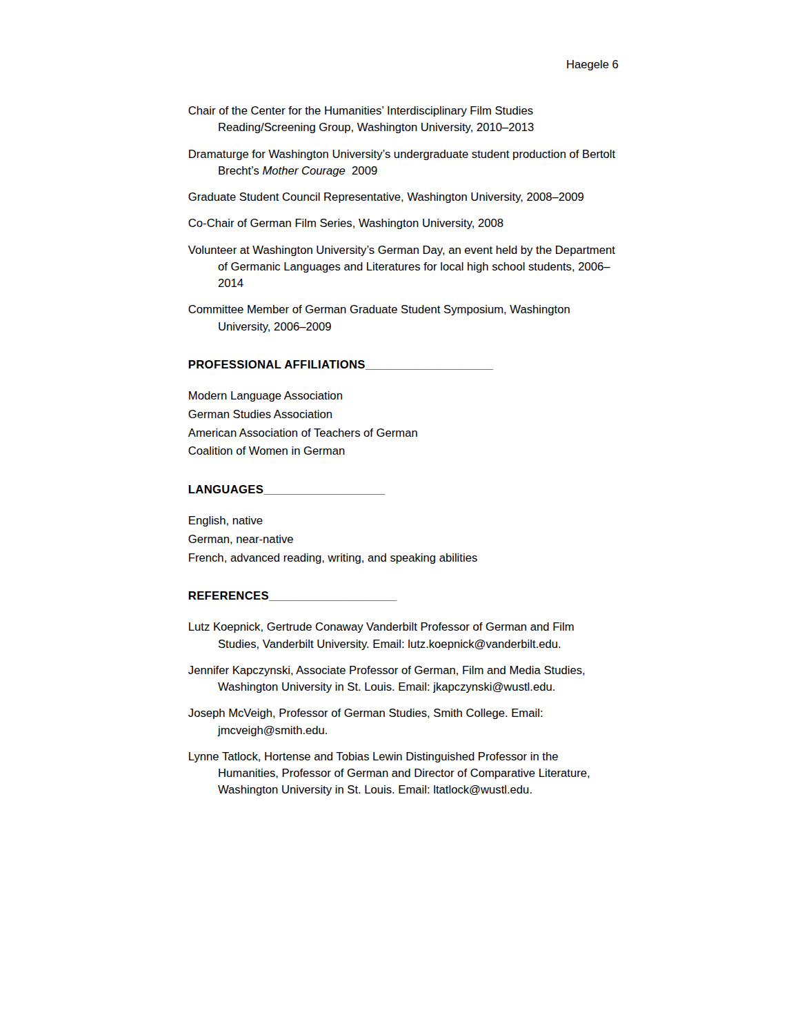Haegele 6
Chair of the Center for the Humanities’ Interdisciplinary Film Studies Reading/Screening Group, Washington University, 2010–2013
Dramaturge for Washington University’s undergraduate student production of Bertolt Brecht’s Mother Courage 2009
Graduate Student Council Representative, Washington University, 2008–2009
Co-Chair of German Film Series, Washington University, 2008
Volunteer at Washington University’s German Day, an event held by the Department of Germanic Languages and Literatures for local high school students, 2006–2014
Committee Member of German Graduate Student Symposium, Washington University, 2006–2009
PROFESSIONAL AFFILIATIONS____________________
Modern Language Association
German Studies Association
American Association of Teachers of German
Coalition of Women in German
LANGUAGES___________________
English, native
German, near-native
French, advanced reading, writing, and speaking abilities
REFERENCES____________________
Lutz Koepnick, Gertrude Conaway Vanderbilt Professor of German and Film Studies, Vanderbilt University. Email: lutz.koepnick@vanderbilt.edu.
Jennifer Kapczynski, Associate Professor of German, Film and Media Studies, Washington University in St. Louis. Email: jkapczynski@wustl.edu.
Joseph McVeigh, Professor of German Studies, Smith College. Email: jmcveigh@smith.edu.
Lynne Tatlock, Hortense and Tobias Lewin Distinguished Professor in the Humanities, Professor of German and Director of Comparative Literature, Washington University in St. Louis. Email: ltatlock@wustl.edu.